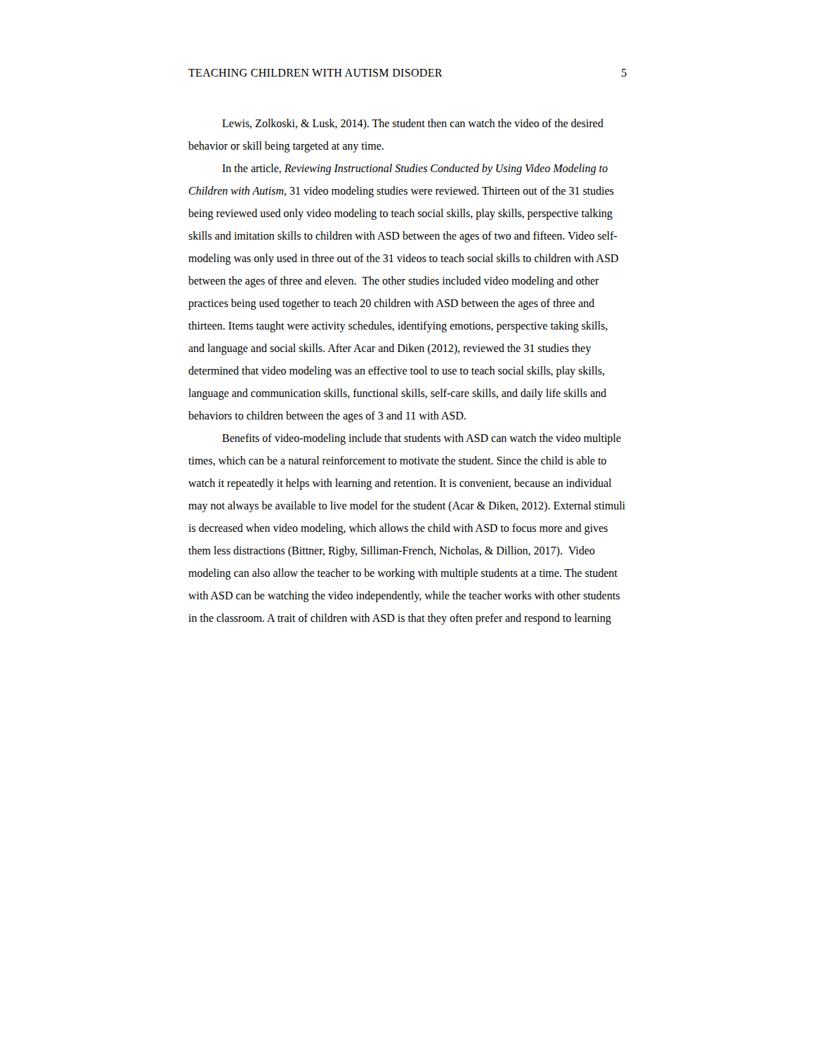Teaching Children with Autism Disoder 5
Lewis, Zolkoski, & Lusk, 2014). The student then can watch the video of the desired behavior or skill being targeted at any time.
In the article, Reviewing Instructional Studies Conducted by Using Video Modeling to Children with Autism, 31 video modeling studies were reviewed. Thirteen out of the 31 studies being reviewed used only video modeling to teach social skills, play skills, perspective talking skills and imitation skills to children with ASD between the ages of two and fifteen. Video self-modeling was only used in three out of the 31 videos to teach social skills to children with ASD between the ages of three and eleven. The other studies included video modeling and other practices being used together to teach 20 children with ASD between the ages of three and thirteen. Items taught were activity schedules, identifying emotions, perspective taking skills, and language and social skills. After Acar and Diken (2012), reviewed the 31 studies they determined that video modeling was an effective tool to use to teach social skills, play skills, language and communication skills, functional skills, self-care skills, and daily life skills and behaviors to children between the ages of 3 and 11 with ASD.
Benefits of video-modeling include that students with ASD can watch the video multiple times, which can be a natural reinforcement to motivate the student. Since the child is able to watch it repeatedly it helps with learning and retention. It is convenient, because an individual may not always be available to live model for the student (Acar & Diken, 2012). External stimuli is decreased when video modeling, which allows the child with ASD to focus more and gives them less distractions (Bittner, Rigby, Silliman-French, Nicholas, & Dillion, 2017). Video modeling can also allow the teacher to be working with multiple students at a time. The student with ASD can be watching the video independently, while the teacher works with other students in the classroom. A trait of children with ASD is that they often prefer and respond to learning